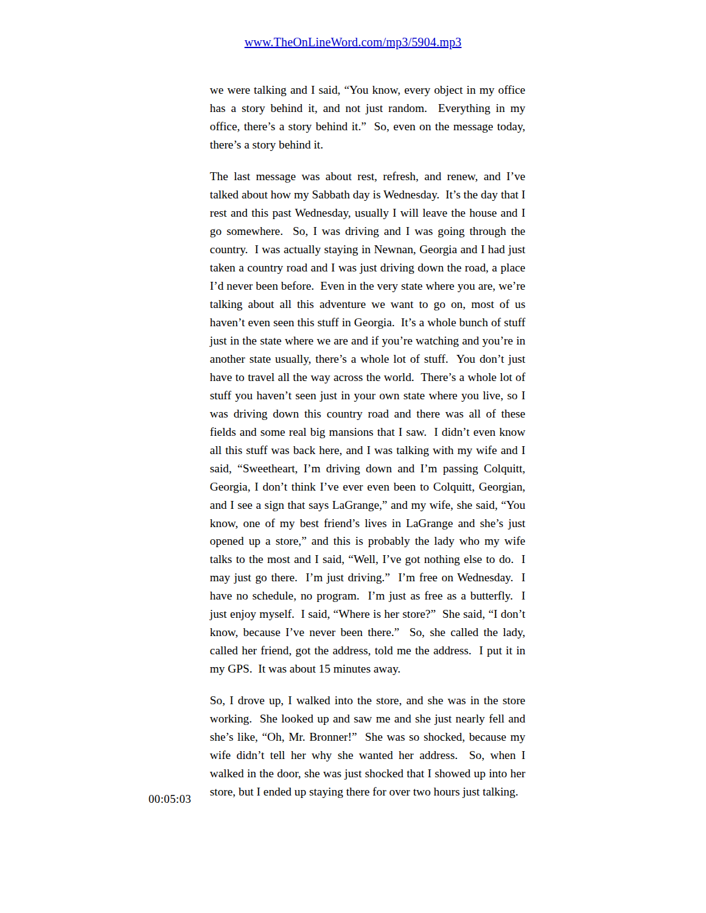www.TheOnLineWord.com/mp3/5904.mp3
we were talking and I said, “You know, every object in my office has a story behind it, and not just random. Everything in my office, there’s a story behind it.” So, even on the message today, there’s a story behind it.
The last message was about rest, refresh, and renew, and I’ve talked about how my Sabbath day is Wednesday. It’s the day that I rest and this past Wednesday, usually I will leave the house and I go somewhere. So, I was driving and I was going through the country. I was actually staying in Newnan, Georgia and I had just taken a country road and I was just driving down the road, a place I’d never been before. Even in the very state where you are, we’re talking about all this adventure we want to go on, most of us haven’t even seen this stuff in Georgia. It’s a whole bunch of stuff just in the state where we are and if you’re watching and you’re in another state usually, there’s a whole lot of stuff. You don’t just have to travel all the way across the world. There’s a whole lot of stuff you haven’t seen just in your own state where you live, so I was driving down this country road and there was all of these fields and some real big mansions that I saw. I didn’t even know all this stuff was back here, and I was talking with my wife and I said, “Sweetheart, I’m driving down and I’m passing Colquitt, Georgia, I don’t think I’ve ever even been to Colquitt, Georgian, and I see a sign that says LaGrange,” and my wife, she said, “You know, one of my best friend’s lives in LaGrange and she’s just opened up a store,” and this is probably the lady who my wife talks to the most and I said, “Well, I’ve got nothing else to do. I may just go there. I’m just driving.” I’m free on Wednesday. I have no schedule, no program. I’m just as free as a butterfly. I just enjoy myself. I said, “Where is her store?” She said, “I don’t know, because I’ve never been there.” So, she called the lady, called her friend, got the address, told me the address. I put it in my GPS. It was about 15 minutes away.
So, I drove up, I walked into the store, and she was in the store working. She looked up and saw me and she just nearly fell and she’s like, “Oh, Mr. Bronner!” She was so shocked, because my wife didn’t tell her why she wanted her address. So, when I walked in the door, she was just shocked that I showed up into her store, but I ended up staying there for over two hours just talking.
00:05:03